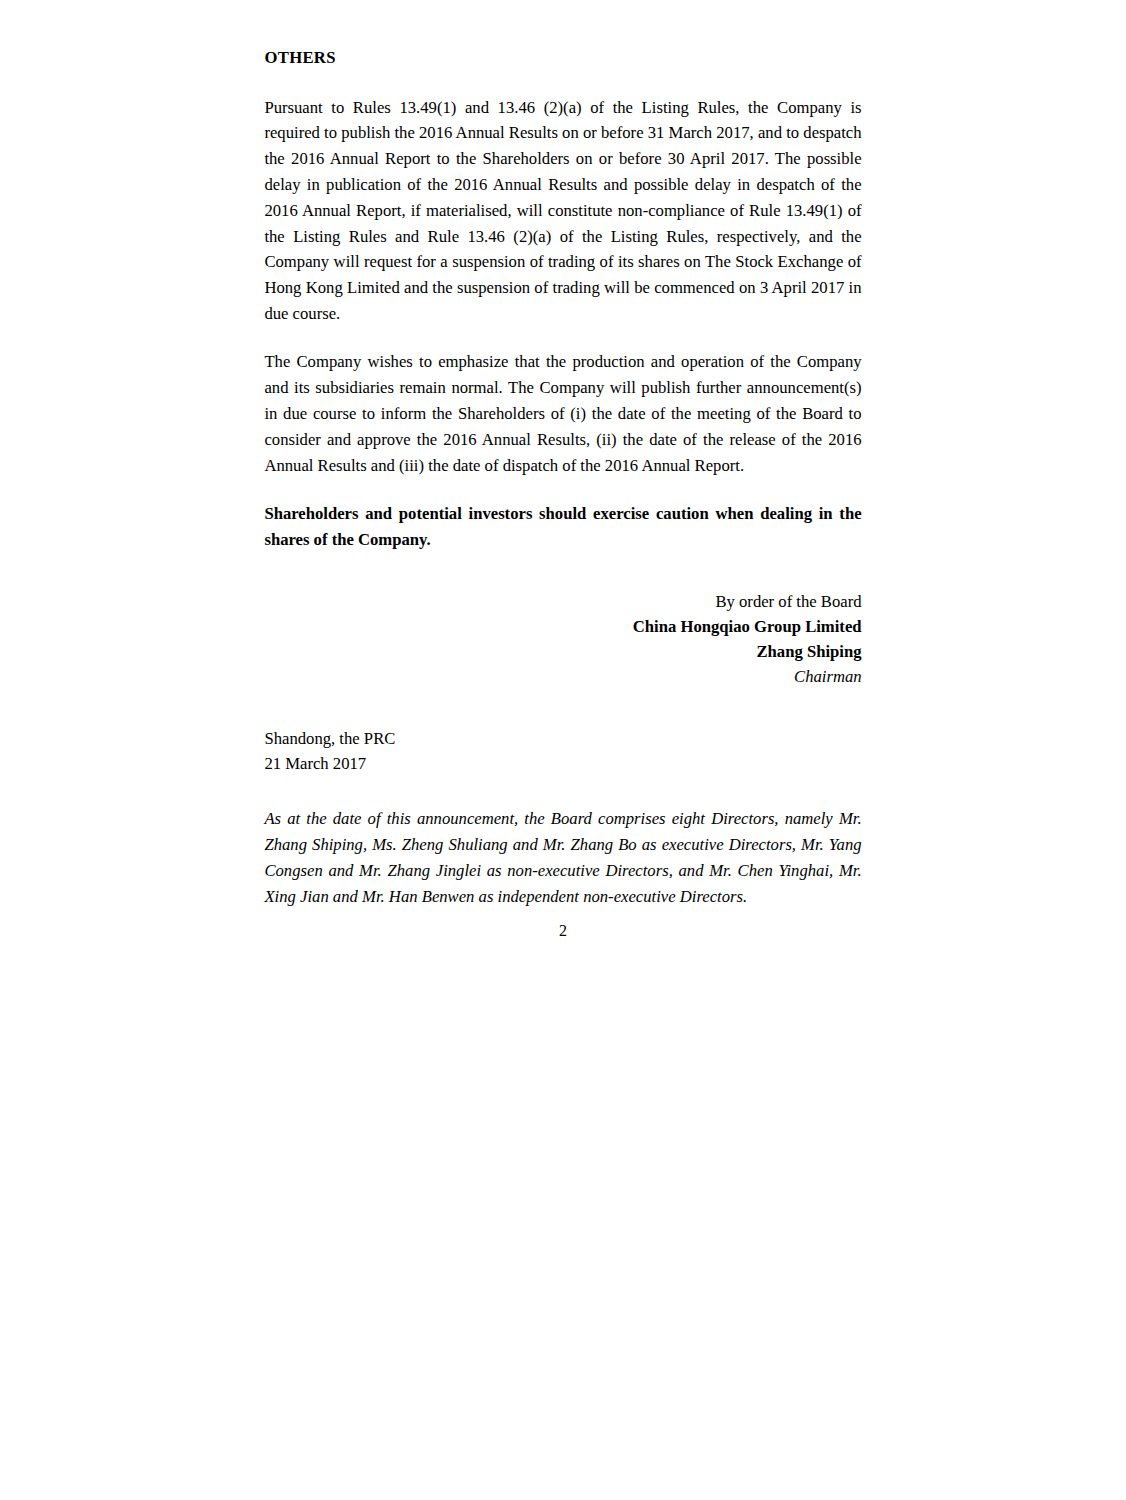OTHERS
Pursuant to Rules 13.49(1) and 13.46 (2)(a) of the Listing Rules, the Company is required to publish the 2016 Annual Results on or before 31 March 2017, and to despatch the 2016 Annual Report to the Shareholders on or before 30 April 2017. The possible delay in publication of the 2016 Annual Results and possible delay in despatch of the 2016 Annual Report, if materialised, will constitute non-compliance of Rule 13.49(1) of the Listing Rules and Rule 13.46 (2)(a) of the Listing Rules, respectively, and the Company will request for a suspension of trading of its shares on The Stock Exchange of Hong Kong Limited and the suspension of trading will be commenced on 3 April 2017 in due course.
The Company wishes to emphasize that the production and operation of the Company and its subsidiaries remain normal. The Company will publish further announcement(s) in due course to inform the Shareholders of (i) the date of the meeting of the Board to consider and approve the 2016 Annual Results, (ii) the date of the release of the 2016 Annual Results and (iii) the date of dispatch of the 2016 Annual Report.
Shareholders and potential investors should exercise caution when dealing in the shares of the Company.
By order of the Board China Hongqiao Group Limited Zhang Shiping Chairman
Shandong, the PRC 21 March 2017
As at the date of this announcement, the Board comprises eight Directors, namely Mr. Zhang Shiping, Ms. Zheng Shuliang and Mr. Zhang Bo as executive Directors, Mr. Yang Congsen and Mr. Zhang Jinglei as non-executive Directors, and Mr. Chen Yinghai, Mr. Xing Jian and Mr. Han Benwen as independent non-executive Directors.
2